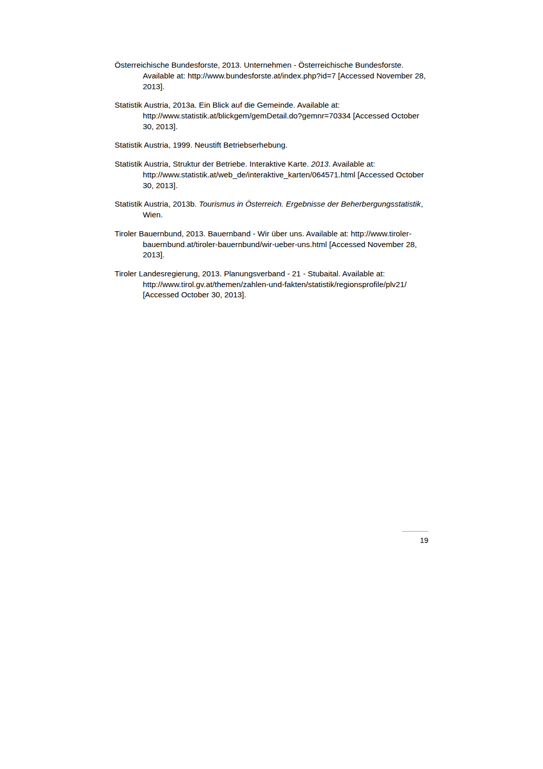Österreichische Bundesforste, 2013. Unternehmen - Österreichische Bundesforste. Available at: http://www.bundesforste.at/index.php?id=7 [Accessed November 28, 2013].
Statistik Austria, 2013a. Ein Blick auf die Gemeinde. Available at: http://www.statistik.at/blickgem/gemDetail.do?gemnr=70334 [Accessed October 30, 2013].
Statistik Austria, 1999. Neustift Betriebserhebung.
Statistik Austria, Struktur der Betriebe. Interaktive Karte. 2013. Available at: http://www.statistik.at/web_de/interaktive_karten/064571.html [Accessed October 30, 2013].
Statistik Austria, 2013b. Tourismus in Österreich. Ergebnisse der Beherbergungsstatistik, Wien.
Tiroler Bauernbund, 2013. Bauernband - Wir über uns. Available at: http://www.tiroler-bauernbund.at/tiroler-bauernbund/wir-ueber-uns.html [Accessed November 28, 2013].
Tiroler Landesregierung, 2013. Planungsverband - 21 - Stubaital. Available at: http://www.tirol.gv.at/themen/zahlen-und-fakten/statistik/regionsprofile/plv21/ [Accessed October 30, 2013].
19